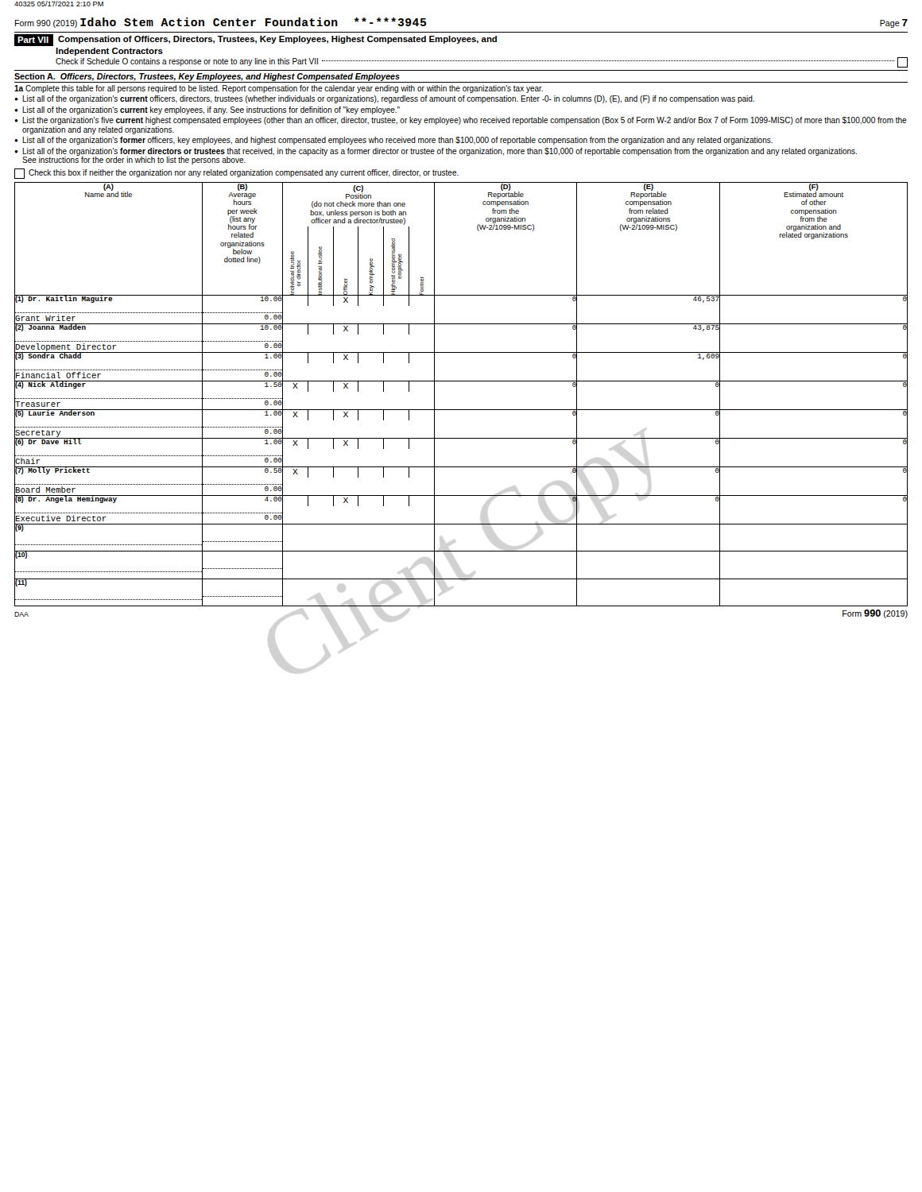Client Copy
40325 05/17/2021 2:10 PM
Form 990 (2019) Idaho Stem Action Center Foundation **-***3945
Page 7
Part VII
Compensation of Officers, Directors, Trustees, Key Employees, Highest Compensated Employees, and
Independent Contractors
Check if Schedule O contains a response or note to any line in this Part VII
Section A. Officers, Directors, Trustees, Key Employees, and Highest Compensated Employees
1a Complete this table for all persons required to be listed. Report compensation for the calendar year ending with or within the organization's tax year.
List all of the organization's current officers, directors, trustees (whether individuals or organizations), regardless of amount of compensation. Enter -0- in columns (D), (E), and (F) if no compensation was paid.
List all of the organization's current key employees, if any. See instructions for definition of "key employee."
List the organization's five current highest compensated employees (other than an officer, director, trustee, or key employee) who received reportable compensation (Box 5 of Form W-2 and/or Box 7 of Form 1099-MISC) of more than $100,000 from the organization and any related organizations.
List all of the organization's former officers, key employees, and highest compensated employees who received more than $100,000 of reportable compensation from the organization and any related organizations.
List all of the organization's former directors or trustees that received, in the capacity as a former director or trustee of the organization, more than $10,000 of reportable compensation from the organization and any related organizations.
See instructions for the order in which to list the persons above.
Check this box if neither the organization nor any related organization compensated any current officer, director, or trustee.
| (A) Name and title | (B) Average hours per week (list any hours for related organizations below dotted line) | (C) Position (do not check more than one box, unless person is both an officer and a director/trustee) / Individual trustee or director / Institutional trustee / Officer / Key employee / Highest compensated employee / Former / | (D) Reportable compensation from the organization (W-2/1099-MISC) | (E) Reportable compensation from related organizations (W-2/1099-MISC) | (F) Estimated amount of other compensation from the organization and related organizations |
| (1) Dr. Kaitlin Maguire Grant Writer | 10.00 0.00 | / / / X / / / / | 0 | 46,537 | 0 |
| (2) Joanna Madden Development Director | 10.00 0.00 | / / / X / / / / | 0 | 43,875 | 0 |
| (3) Sondra Chadd Financial Officer | 1.00 0.00 | / / / X / / / / | 0 | 1,609 | 0 |
| (4) Nick Aldinger Treasurer | 1.50 0.00 | / X / / X / / / / | 0 | 0 | 0 |
| (5) Laurie Anderson Secretary | 1.00 0.00 | / X / / X / / / / | 0 | 0 | 0 |
| (6) Dr Dave Hill Chair | 1.00 0.00 | / X / / X / / / / | 0 | 0 | 0 |
| (7) Molly Prickett Board Member | 0.50 0.00 | / X / / / / / / | 0 | 0 | 0 |
| (8) Dr. Angela Hemingway Executive Director | 4.00 0.00 | / / / X / / / / | 0 | 0 | 0 |
| (9) | | | | | |
| (10) | | | | | |
| (11) | | | | | |
DAA
Form 990 (2019)